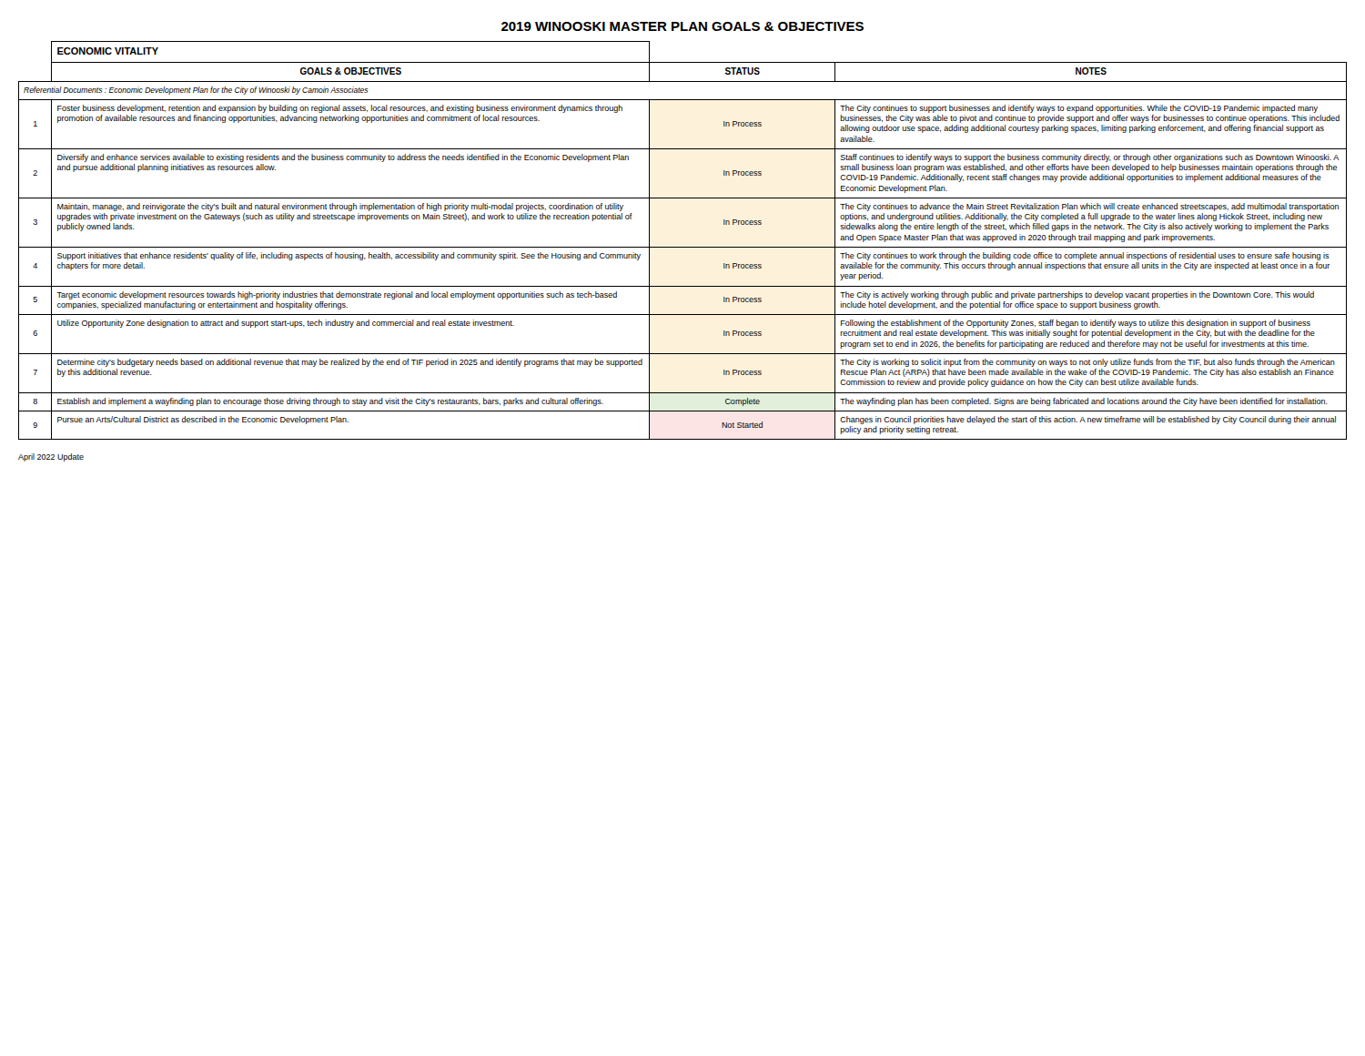2019 WINOOSKI MASTER PLAN GOALS & OBJECTIVES
| | ECONOMIC VITALITY | | |
| | GOALS & OBJECTIVES | STATUS | NOTES |
| Referential Documents : Economic Development Plan for the City of Winooski by Camoin Associates |
| 1 | Foster business development, retention and expansion by building on regional assets, local resources, and existing business environment dynamics through promotion of available resources and financing opportunities, advancing networking opportunities and commitment of local resources. | In Process | The City continues to support businesses and identify ways to expand opportunities. While the COVID-19 Pandemic impacted many businesses, the City was able to pivot and continue to provide support and offer ways for businesses to continue operations. This included allowing outdoor use space, adding additional courtesy parking spaces, limiting parking enforcement, and offering financial support as available. |
| 2 | Diversify and enhance services available to existing residents and the business community to address the needs identified in the Economic Development Plan and pursue additional planning initiatives as resources allow. | In Process | Staff continues to identify ways to support the business community directly, or through other organizations such as Downtown Winooski. A small business loan program was established, and other efforts have been developed to help businesses maintain operations through the COVID-19 Pandemic. Additionally, recent staff changes may provide additional opportunities to implement additional measures of the Economic Development Plan. |
| 3 | Maintain, manage, and reinvigorate the city's built and natural environment through implementation of high priority multi-modal projects, coordination of utility upgrades with private investment on the Gateways (such as utility and streetscape improvements on Main Street), and work to utilize the recreation potential of publicly owned lands. | In Process | The City continues to advance the Main Street Revitalization Plan which will create enhanced streetscapes, add multimodal transportation options, and underground utilities. Additionally, the City completed a full upgrade to the water lines along Hickok Street, including new sidewalks along the entire length of the street, which filled gaps in the network. The City is also actively working to implement the Parks and Open Space Master Plan that was approved in 2020 through trail mapping and park improvements. |
| 4 | Support initiatives that enhance residents' quality of life, including aspects of housing, health, accessibility and community spirit. See the Housing and Community chapters for more detail. | In Process | The City continues to work through the building code office to complete annual inspections of residential uses to ensure safe housing is available for the community. This occurs through annual inspections that ensure all units in the City are inspected at least once in a four year period. |
| 5 | Target economic development resources towards high-priority industries that demonstrate regional and local employment opportunities such as tech-based companies, specialized manufacturing or entertainment and hospitality offerings. | In Process | The City is actively working through public and private partnerships to develop vacant properties in the Downtown Core. This would include hotel development, and the potential for office space to support business growth. |
| 6 | Utilize Opportunity Zone designation to attract and support start-ups, tech industry and commercial and real estate investment. | In Process | Following the establishment of the Opportunity Zones, staff began to identify ways to utilize this designation in support of business recruitment and real estate development. This was initially sought for potential development in the City, but with the deadline for the program set to end in 2026, the benefits for participating are reduced and therefore may not be useful for investments at this time. |
| 7 | Determine city's budgetary needs based on additional revenue that may be realized by the end of TIF period in 2025 and identify programs that may be supported by this additional revenue. | In Process | The City is working to solicit input from the community on ways to not only utilize funds from the TIF, but also funds through the American Rescue Plan Act (ARPA) that have been made available in the wake of the COVID-19 Pandemic. The City has also establish an Finance Commission to review and provide policy guidance on how the City can best utilize available funds. |
| 8 | Establish and implement a wayfinding plan to encourage those driving through to stay and visit the City's restaurants, bars, parks and cultural offerings. | Complete | The wayfinding plan has been completed. Signs are being fabricated and locations around the City have been identified for installation. |
| 9 | Pursue an Arts/Cultural District as described in the Economic Development Plan. | Not Started | Changes in Council priorities have delayed the start of this action. A new timeframe will be established by City Council during their annual policy and priority setting retreat. |
April 2022 Update